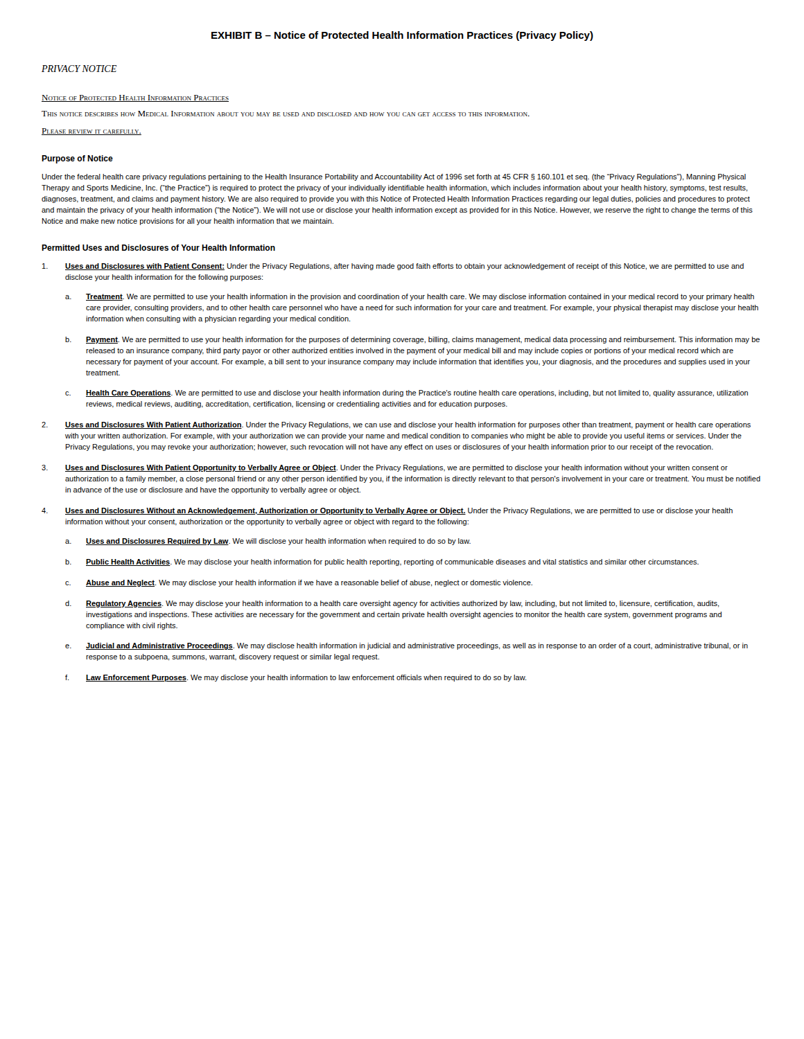EXHIBIT B – Notice of Protected Health Information Practices (Privacy Policy)
PRIVACY NOTICE
Notice of Protected Health Information Practices
This notice describes how Medical Information about you may be used and disclosed and how you can get access to this information.
Please review it carefully.
Purpose of Notice
Under the federal health care privacy regulations pertaining to the Health Insurance Portability and Accountability Act of 1996 set forth at 45 CFR § 160.101 et seq. (the “Privacy Regulations”), Manning Physical Therapy and Sports Medicine, Inc. (“the Practice”) is required to protect the privacy of your individually identifiable health information, which includes information about your health history, symptoms, test results, diagnoses, treatment, and claims and payment history. We are also required to provide you with this Notice of Protected Health Information Practices regarding our legal duties, policies and procedures to protect and maintain the privacy of your health information (“the Notice”). We will not use or disclose your health information except as provided for in this Notice. However, we reserve the right to change the terms of this Notice and make new notice provisions for all your health information that we maintain.
Permitted Uses and Disclosures of Your Health Information
Uses and Disclosures with Patient Consent: Under the Privacy Regulations, after having made good faith efforts to obtain your acknowledgement of receipt of this Notice, we are permitted to use and disclose your health information for the following purposes:
Treatment. We are permitted to use your health information in the provision and coordination of your health care. We may disclose information contained in your medical record to your primary health care provider, consulting providers, and to other health care personnel who have a need for such information for your care and treatment. For example, your physical therapist may disclose your health information when consulting with a physician regarding your medical condition.
Payment. We are permitted to use your health information for the purposes of determining coverage, billing, claims management, medical data processing and reimbursement. This information may be released to an insurance company, third party payor or other authorized entities involved in the payment of your medical bill and may include copies or portions of your medical record which are necessary for payment of your account. For example, a bill sent to your insurance company may include information that identifies you, your diagnosis, and the procedures and supplies used in your treatment.
Health Care Operations. We are permitted to use and disclose your health information during the Practice's routine health care operations, including, but not limited to, quality assurance, utilization reviews, medical reviews, auditing, accreditation, certification, licensing or credentialing activities and for education purposes.
Uses and Disclosures With Patient Authorization. Under the Privacy Regulations, we can use and disclose your health information for purposes other than treatment, payment or health care operations with your written authorization. For example, with your authorization we can provide your name and medical condition to companies who might be able to provide you useful items or services. Under the Privacy Regulations, you may revoke your authorization; however, such revocation will not have any effect on uses or disclosures of your health information prior to our receipt of the revocation.
Uses and Disclosures With Patient Opportunity to Verbally Agree or Object. Under the Privacy Regulations, we are permitted to disclose your health information without your written consent or authorization to a family member, a close personal friend or any other person identified by you, if the information is directly relevant to that person's involvement in your care or treatment. You must be notified in advance of the use or disclosure and have the opportunity to verbally agree or object.
Uses and Disclosures Without an Acknowledgement, Authorization or Opportunity to Verbally Agree or Object. Under the Privacy Regulations, we are permitted to use or disclose your health information without your consent, authorization or the opportunity to verbally agree or object with regard to the following:
Uses and Disclosures Required by Law. We will disclose your health information when required to do so by law.
Public Health Activities. We may disclose your health information for public health reporting, reporting of communicable diseases and vital statistics and similar other circumstances.
Abuse and Neglect. We may disclose your health information if we have a reasonable belief of abuse, neglect or domestic violence.
Regulatory Agencies. We may disclose your health information to a health care oversight agency for activities authorized by law, including, but not limited to, licensure, certification, audits, investigations and inspections. These activities are necessary for the government and certain private health oversight agencies to monitor the health care system, government programs and compliance with civil rights.
Judicial and Administrative Proceedings. We may disclose health information in judicial and administrative proceedings, as well as in response to an order of a court, administrative tribunal, or in response to a subpoena, summons, warrant, discovery request or similar legal request.
Law Enforcement Purposes. We may disclose your health information to law enforcement officials when required to do so by law.